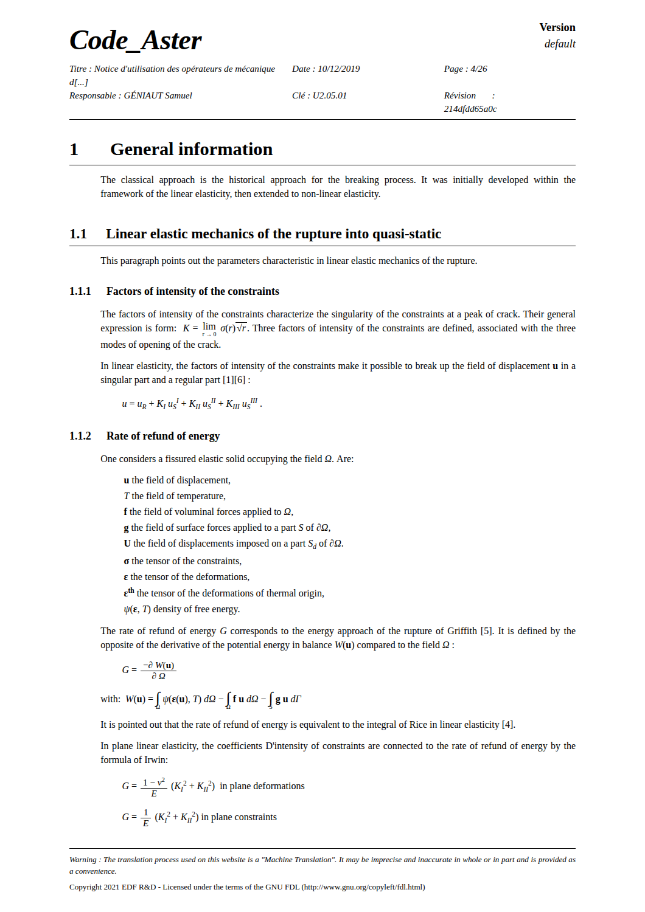Version
default
Code_Aster
| Titre : Notice d'utilisation des opérateurs de mécanique d[...] | Date : 10/12/2019 | Page : 4/26 |
| Responsable : GÉNIAUT Samuel | Clé : U2.05.01 | Révision : |
| | | 214dfdd65a0c |
1 General information
The classical approach is the historical approach for the breaking process. It was initially developed within the framework of the linear elasticity, then extended to non-linear elasticity.
1.1 Linear elastic mechanics of the rupture into quasi-static
This paragraph points out the parameters characteristic in linear elastic mechanics of the rupture.
1.1.1 Factors of intensity of the constraints
The factors of intensity of the constraints characterize the singularity of the constraints at a peak of crack. Their general expression is form: K = lim r → 0 σ(r)√r. Three factors of intensity of the constraints are defined, associated with the three modes of opening of the crack.
In linear elasticity, the factors of intensity of the constraints make it possible to break up the field of displacement u in a singular part and a regular part [1][6] :
u = uR + KI uSI + KII uSII + KIII uSIII .
1.1.2 Rate of refund of energy
One considers a fissured elastic solid occupying the field Ω. Are:
u the field of displacement,
T the field of temperature,
f the field of voluminal forces applied to Ω,
g the field of surface forces applied to a part S of ∂Ω,
U the field of displacements imposed on a part Sd of ∂Ω.
σ the tensor of the constraints,
ε the tensor of the deformations,
εth the tensor of the deformations of thermal origin,
ψ(ε, T) density of free energy.
The rate of refund of energy G corresponds to the energy approach of the rupture of Griffith [5]. It is defined by the opposite of the derivative of the potential energy in balance W(u) compared to the field Ω :
G = −∂ W(u) ∂ Ω
with: W(u) = ∫Ω ψ(ε(u), T) dΩ − ∫Ω f u dΩ − ∫S g u dΓ
It is pointed out that the rate of refund of energy is equivalent to the integral of Rice in linear elasticity [4].
In plane linear elasticity, the coefficients D'intensity of constraints are connected to the rate of refund of energy by the formula of Irwin:
G = 1 − ν2 E (KI2 + KII2) in plane deformations
G = 1 E (KI2 + KII2) in plane constraints
Warning : The translation process used on this website is a "Machine Translation". It may be imprecise and inaccurate in whole or in part and is provided as a convenience.
Copyright 2021 EDF R&D - Licensed under the terms of the GNU FDL (http://www.gnu.org/copyleft/fdl.html)